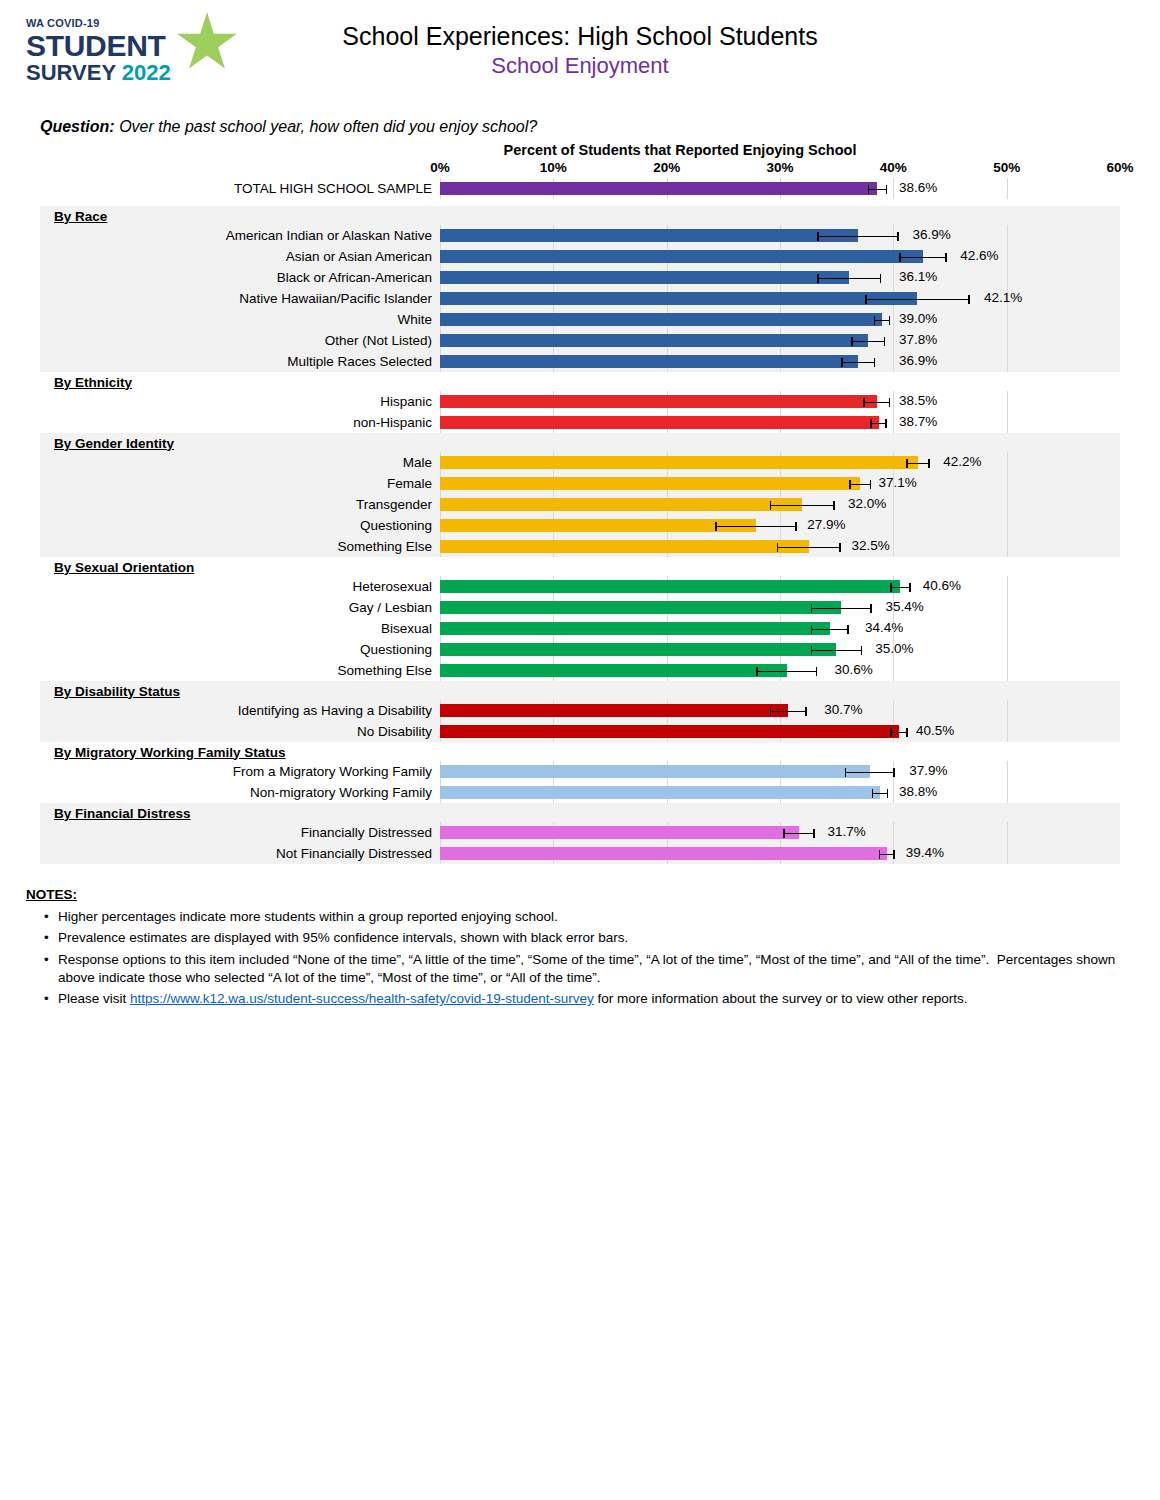WA COVID-19
STUDENT
SURVEY 2022
School Experiences: High School Students
School Enjoyment
Question: Over the past school year, how often did you enjoy school?
Percent of Students that Reported Enjoying School
0% 10% 20% 30% 40% 50% 60%
TOTAL HIGH SCHOOL SAMPLE
38.6%
By Race
American Indian or Alaskan Native
36.9%
Asian or Asian American
42.6%
Black or African-American
36.1%
Native Hawaiian/Pacific Islander
42.1%
White
39.0%
Other (Not Listed)
37.8%
Multiple Races Selected
36.9%
By Ethnicity
Hispanic
38.5%
non-Hispanic
38.7%
By Gender Identity
Male
42.2%
Female
37.1%
Transgender
32.0%
Questioning
27.9%
Something Else
32.5%
By Sexual Orientation
Heterosexual
40.6%
Gay / Lesbian
35.4%
Bisexual
34.4%
Questioning
35.0%
Something Else
30.6%
By Disability Status
Identifying as Having a Disability
30.7%
No Disability
40.5%
By Migratory Working Family Status
From a Migratory Working Family
37.9%
Non-migratory Working Family
38.8%
By Financial Distress
Financially Distressed
31.7%
Not Financially Distressed
39.4%
NOTES:
Higher percentages indicate more students within a group reported enjoying school.
Prevalence estimates are displayed with 95% confidence intervals, shown with black error bars.
Response options to this item included “None of the time”, “A little of the time”, “Some of the time”, “A lot of the time”, “Most of the time”, and “All of the time”. Percentages shown above indicate those who selected “A lot of the time”, “Most of the time”, or “All of the time”.
Please visit https://www.k12.wa.us/student-success/health-safety/covid-19-student-survey for more information about the survey or to view other reports.